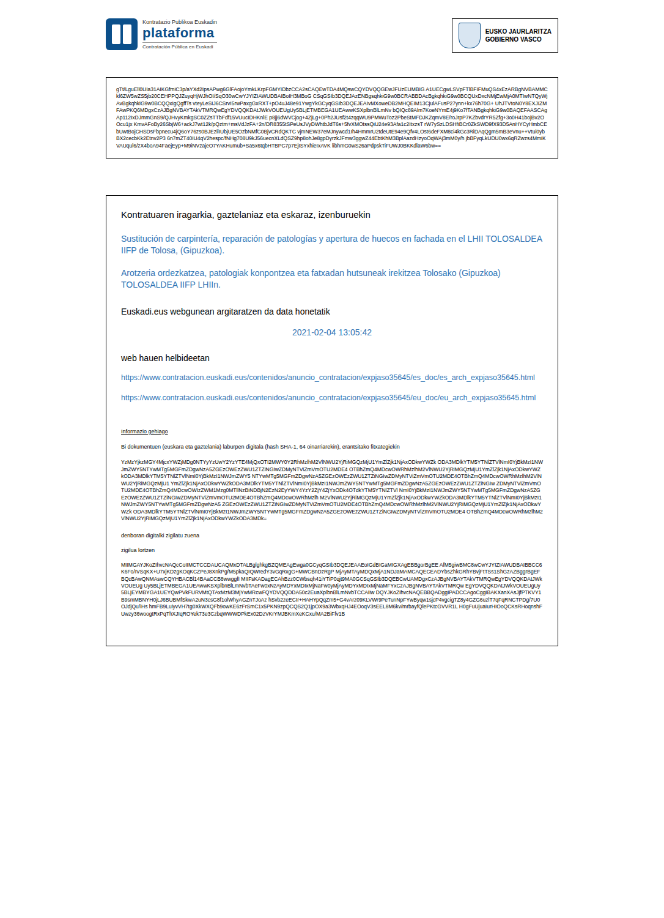Kontratazio Publikoa Euskadin
plataforma
Contratación Pública en Euskadi
EUSKO JAURLARITZA
GOBIERNO VASCO
gTt/LguEll0UIa31AIKGfmiC3p/aYXd2IpsAPwg6GlFAojoYmkLKrpFGMYIDbzCCA2sCAQEwTDA4MQswCQYDVQQGEwJFUzEUMBIG A1UECgwLSVpFTlBFIFMuQS4xEzARBgNVBAMMCkl6ZW5wZS5jb20CEHPPQJZuyqHjWJhOI/SqO30wCwYJYIZIAWUDBAIBoIH3MBoG CSqGSIb3DQEJAzENBgsqhkiG9w0BCRABBDAcBgkqhkiG9w0BCQUxDxcNMjEwMjA0MTIwNTQyWjAvBgkqhkiG9w0BCQQxIgQgffTs vteyLeSIJ6CSrvI5rwPaxgGxRXT+pO4uJ48e91YwgYkGCyqGSIb3DQEJEAIvMXoweDB2MHQEIM13CjulAFusP27ynn+kx76h70G+ UhJTVtoN0Y8EXJIZMFAwPKQ6MDgxCzAJBgNVBAYTAkVTMRQwEgYDVQQKDAtJWkVOUEUgUy5BLjETMBEGA1UEAwwKSXplbnBlLmNv bQIQc89Alm7KoeNYmE4j9Ko7fTANBgkqhkiG9w0BAQEFAASCAgAp112IxDJmmGnS9/QJHvyKmkgSC0ZZsTTbFdf15VUucIDHKnlE p8jj6dWVCjog+4ZjLg+0Ph2JUsf2t4zqqWU9PMWuToz2PbeStMFDJKZqmV8E/roJrpP7KZbvdrYR5Zfg+3o0H41bojBv2OOcu1jx KmvAFoBy26SbjW6+ackJ7wt12k/pQztm+msVdJzFA+2n/DR8355tSPeUsJVyDWhtbJdT6s+5fvXMOtssQiU24e93Afa1c2ItxzsT rW7ySzLDSHfiBCr0ZkSWD9fX93D5AnHYCyHmbCEbUwtBojCHSDsFbpnecu4jQ6oY76zs0BJEzilIUbjUE5OzbNMfC0BjvCRdQKTC vjmNEW37eMJnywcd1Ih4HmmrU2tdeUtE94e9Qfv4LOst6deFXM8ci4kGc3RiDAqQgm5mB3eVnu++Vtui0ybBX2cecbKk2Etnv2P3 6n7mZT40IU4qV2hespc/fNHg708U9kJ56uecnXLdQSZ9hp8ohJe8gpDyrzkJFmw3ggwZ44EbtKhM3BplAazdHzyoOqWAj3mM0y/h jbBFyqLkUDU0wx6qRZwzs4MmiKVAUqul6/zX4boA94FaejEyp+M9iNVzajeO7YAKHumub+Sa5x6tqbHTBPC7p7EjISYxhieIxAVK libhmG0wS26aPdpskTiFUWJ0BKKdlaW6bw==
Kontratuaren iragarkia, gaztelaniaz eta eskaraz, izenburuekin
Sustitución de carpintería, reparación de patologías y apertura de huecos en fachada en el LHII TOLOSALDEA IIFP de Tolosa, (Gipuzkoa).
Arotzeria ordezkatzea, patologiak konpontzea eta fatxadan hutsuneak irekitzea Tolosako (Gipuzkoa) TOLOSALDEA IIFP LHIIn.
Euskadi.eus webgunean argitaratzen da data honetatik
2021-02-04 13:05:42
web hauen helbideetan
https://www.contratacion.euskadi.eus/contenidos/anuncio_contratacion/expjaso35645/es_doc/es_arch_expjaso35645.html
https://www.contratacion.euskadi.eus/contenidos/anuncio_contratacion/expjaso35645/eu_doc/eu_arch_expjaso35645.html
Informazio gehiago
Bi dokumentuen (euskara eta gaztelania) laburpen digitala (hash SHA-1, 64 oinarriarekin), erantsitako fitxategiekin
YzMzYjkzMGY4MjcxYWZjMDg0NTYyYzUwY2YzYTE4MjQxOTI2MWY0Y2RhMzlhM2VlNWU2YjRiMGQzMjU1YmZlZjk1NjAxODkwYWZk ODA3MDlkYTM5YTNlZTVlNmI0YjBkMzI1NWJmZWY5NTYwMTg5MGFmZDgwNzA5ZGEzOWEzZWU1ZTZiNGIwZDMyNTViZmVmOTU2MDE4 OTBhZmQ4MDcwOWRhMzlhM2VlNWU2YjRiMGQzMjU1YmZlZjk1NjAxODkwYWZkODA3MDlkYTM5YTNlZTVlNmI0YjBkMzI1NWJmZWY5 NTYwMTg5MGFmZDgwNzA5ZGEzOWEzZWU1ZTZiNGIwZDMyNTViZmVmOTU2MDE4OTBhZmQ4MDcwOWRhMzlhM2VlNWU2YjRiMGQzMjU1 YmZlZjk1NjAxODkwYWZkODA3MDlkYTM5YTNlZTVlNmI0YjBkMzI1NWJmZWY5NTYwMTg5MGFmZDgwNzA5ZGEzOWEzZWU1ZTZiNGIw ZDMyNTViZmVmOTU2MDE4OTBhZmQ4MDcwOWIzZWM1Mzg0MTllNzBiNDBjN2EzN2EyYWY4YzY2ZjY4ZjYxODk4OTdkYTM5YTNlZTVl NmI0YjBkMzI1NWJmZWY5NTYwMTg5MGFmZDgwNzA5ZGEzOWEzZWU1ZTZiNGIwZDMyNTViZmVmOTU2MDE4OTBhZmQ4MDcwOWRhMzlh M2VlNWU2YjRiMGQzMjU1YmZlZjk1NjAxODkwYWZkODA3MDlkYTM5YTNlZTVlNmI0YjBkMzI1NWJmZWY5NTYwMTg5MGFmZDgwNzA5 ZGEzOWEzZWU1ZTZiNGIwZDMyNTViZmVmOTU2MDE4OTBhZmQ4MDcwOWRhMzlhM2VlNWU2YjRiMGQzMjU1YmZlZjk1NjAxODkwYWZk ODA3MDlkYTM5YTNlZTVlNmI0YjBkMzI1NWJmZWY5NTYwMTg5MGFmZDgwNzA5ZGEzOWEzZWU1ZTZiNGIwZDMyNTViZmVmOTU2MDE4 OTBhZmQ4MDcwOWRhMzlhM2VlNWU2YjRiMGQzMjU1YmZlZjk1NjAxODkwYWZkODA3MDk=
denboran digitalki zigilatu zuena
zigilua lortzen
MIIMGAYJKoZIhvcNAQcCoIIMCTCCDAUCAQMxDTALBglghkgBZQMEAgEwga0GCyqGSIb3DQEJEAAEoIGdBIGaMIGXAgEBBgorBgEE AfM5giwBMC8wCwYJYIZIAWUDBAIBBCC6K6Fo/IVSqKX+U7xjKDzgKOqKCZPeJ8XnkPg/M5pkaQIQWredY3vGqRxgG+MWCBnDzRgP MjAyMTAyMDQxMjA1NDJaMAMCAQECEADYbsZhkGRhYBvjFtTSs1ShGzAZBggrBgEFBQcBAwQNMAswCQYHBACBl14BAaCCB8wwggfI MIIFsKADagECAhBzz0CWbsqh41iYTiP0qjt9MA0GCSqGSIb3DQEBCwUAMDgxCzAJBgNVBAYTAkVTMRQwEgYDVQQKDAtJWkVOUEUg Uy5BLjETMBEGA1UEAwwKSXplbnBlLmNvbTAeFw0xNzAyMDYxMDIxMjNaFw0yMjAyMDYxMDIxMjNaMFYxCzAJBgNVBAYTAkVTMRQw EgYDVQQKDAtJWkVOUEUgUy5BLjEYMBYGA1UEYQwPVkFURVMtQTAxMzM3MjYwMRcwFQYDVQQDDA50c2EuaXplbnBlLmNvbTCCAiIw DQYJKoZIhvcNAQEBBQADggIPADCCAgoCggIBAKXanXAsJjfPTKVY1B9smMBNYH0jLJ6BUBMfSkwA2uN3csG8f1olWhyAGZnTJoAz hSvb2zeECIr+HAHYpQqZm5+G4vArz09KLVWr9PeTunNpFYwByqw1sjcP4vgcigTZ8y4GZG6uzlT7qFqRNCTPDg/7U0OJdjQu/iHs hmFB9LuiyvVH7tg0XkWXQFb9owKE6zFrSmC1x5PKN9zpQCQS2Q1jpOX9a3WbxqHJ4EOoqV3sEEL8M6kv/mrbayfQlePKtcGVVR1L H0gFuUjuaIurHIOoQCKsRHoqnshFUwzy36woogtRxPqThXJIqROYek73e3CzbqWWWDPkEx02DzVKrYMJBKmXeKCxu/MA2BiFfv1B